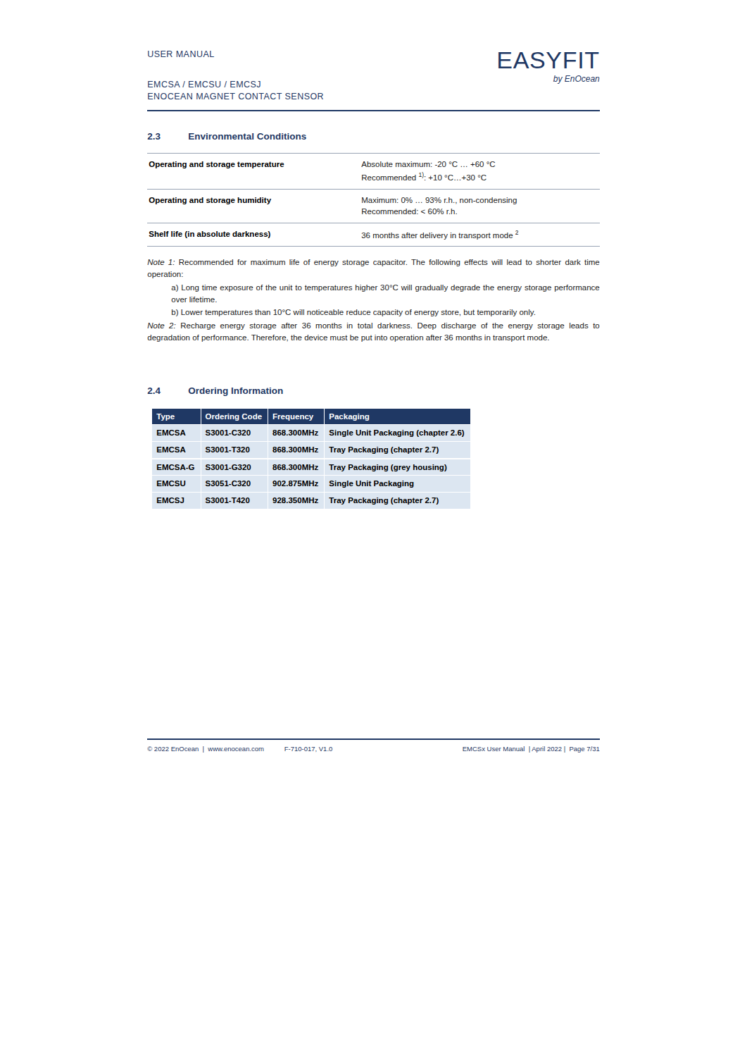USER MANUAL
EMCSA / EMCSU / EMCSJ
ENOCEAN MAGNET CONTACT SENSOR
EASYFIT
by EnOcean
2.3 Environmental Conditions
| Operating and storage temperature | Absolute maximum: -20 °C … +60 °C Recommended 1) : +10 °C…+30 °C |
| Operating and storage humidity | Maximum: 0% … 93% r.h., non-condensing Recommended: < 60% r.h. |
| Shelf life (in absolute darkness) | 36 months after delivery in transport mode 2 |
Note 1: Recommended for maximum life of energy storage capacitor. The following effects will lead to shorter dark time operation:
a) Long time exposure of the unit to temperatures higher 30°C will gradually degrade the energy storage performance over lifetime.
b) Lower temperatures than 10°C will noticeable reduce capacity of energy store, but temporarily only.
Note 2: Recharge energy storage after 36 months in total darkness. Deep discharge of the energy storage leads to degradation of performance. Therefore, the device must be put into operation after 36 months in transport mode.
2.4 Ordering Information
| Type | Ordering Code | Frequency | Packaging |
| --- | --- | --- | --- |
| EMCSA | S3001-C320 | 868.300MHz | Single Unit Packaging (chapter 2.6) |
| EMCSA | S3001-T320 | 868.300MHz | Tray Packaging (chapter 2.7) |
| EMCSA-G | S3001-G320 | 868.300MHz | Tray Packaging (grey housing) |
| EMCSU | S3051-C320 | 902.875MHz | Single Unit Packaging |
| EMCSJ | S3001-T420 | 928.350MHz | Tray Packaging (chapter 2.7) |
© 2022 EnOcean | www.enocean.com F-710-017, V1.0
EMCSx User Manual | April 2022 | Page 7/31